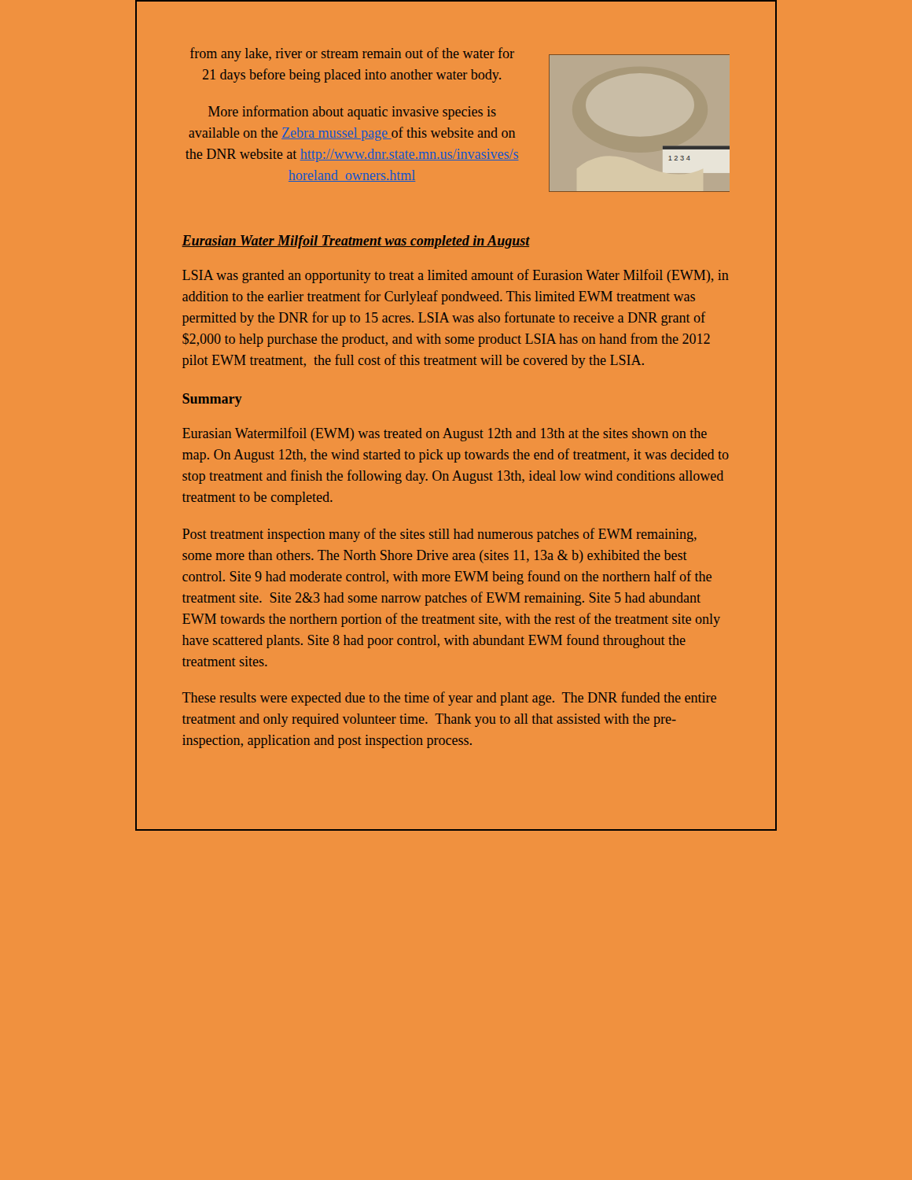from any lake, river or stream remain out of the water for 21 days before being placed into another water body.
More information about aquatic invasive species is available on the Zebra mussel page of this website and on the DNR website at http://www.dnr.state.mn.us/invasives/shoreland_owners.html
Eurasian Water Milfoil Treatment was completed in August
LSIA was granted an opportunity to treat a limited amount of Eurasion Water Milfoil (EWM), in addition to the earlier treatment for Curlyleaf pondweed. This limited EWM treatment was permitted by the DNR for up to 15 acres. LSIA was also fortunate to receive a DNR grant of $2,000 to help purchase the product, and with some product LSIA has on hand from the 2012 pilot EWM treatment, the full cost of this treatment will be covered by the LSIA.
Summary
Eurasian Watermilfoil (EWM) was treated on August 12th and 13th at the sites shown on the map. On August 12th, the wind started to pick up towards the end of treatment, it was decided to stop treatment and finish the following day. On August 13th, ideal low wind conditions allowed treatment to be completed.
Post treatment inspection many of the sites still had numerous patches of EWM remaining, some more than others. The North Shore Drive area (sites 11, 13a & b) exhibited the best control. Site 9 had moderate control, with more EWM being found on the northern half of the treatment site. Site 2&3 had some narrow patches of EWM remaining. Site 5 had abundant EWM towards the northern portion of the treatment site, with the rest of the treatment site only have scattered plants. Site 8 had poor control, with abundant EWM found throughout the treatment sites.
These results were expected due to the time of year and plant age. The DNR funded the entire treatment and only required volunteer time. Thank you to all that assisted with the pre-inspection, application and post inspection process.